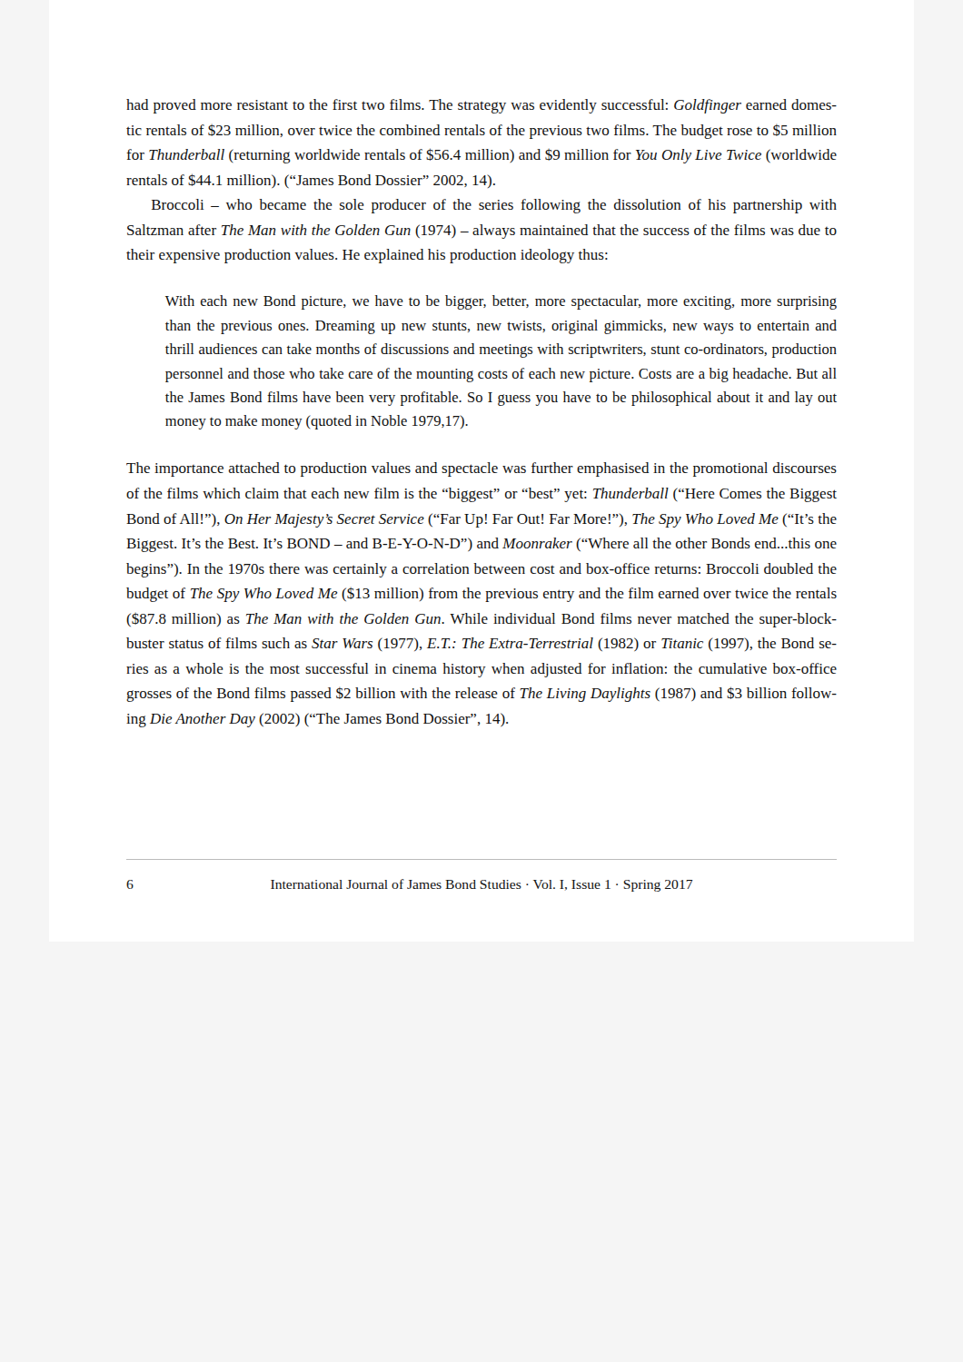had proved more resistant to the first two films. The strategy was evidently successful: Goldfinger earned domestic rentals of $23 million, over twice the combined rentals of the previous two films. The budget rose to $5 million for Thunderball (returning worldwide rentals of $56.4 million) and $9 million for You Only Live Twice (worldwide rentals of $44.1 million). (“James Bond Dossier” 2002, 14).
Broccoli – who became the sole producer of the series following the dissolution of his partnership with Saltzman after The Man with the Golden Gun (1974) – always maintained that the success of the films was due to their expensive production values. He explained his production ideology thus:
With each new Bond picture, we have to be bigger, better, more spectacular, more exciting, more surprising than the previous ones. Dreaming up new stunts, new twists, original gimmicks, new ways to entertain and thrill audiences can take months of discussions and meetings with scriptwriters, stunt co-ordinators, production personnel and those who take care of the mounting costs of each new picture. Costs are a big headache. But all the James Bond films have been very profitable. So I guess you have to be philosophical about it and lay out money to make money (quoted in Noble 1979,17).
The importance attached to production values and spectacle was further emphasised in the promotional discourses of the films which claim that each new film is the “biggest” or “best” yet: Thunderball (“Here Comes the Biggest Bond of All!”), On Her Majesty’s Secret Service (“Far Up! Far Out! Far More!”), The Spy Who Loved Me (“It’s the Biggest. It’s the Best. It’s BOND – and B-E-Y-O-N-D”) and Moonraker (“Where all the other Bonds end...this one begins”). In the 1970s there was certainly a correlation between cost and box-office returns: Broccoli doubled the budget of The Spy Who Loved Me ($13 million) from the previous entry and the film earned over twice the rentals ($87.8 million) as The Man with the Golden Gun. While individual Bond films never matched the super-blockbuster status of films such as Star Wars (1977), E.T.: The Extra-Terrestrial (1982) or Titanic (1997), the Bond series as a whole is the most successful in cinema history when adjusted for inflation: the cumulative box-office grosses of the Bond films passed $2 billion with the release of The Living Daylights (1987) and $3 billion following Die Another Day (2002) (“The James Bond Dossier”, 14).
6 International Journal of James Bond Studies · Vol. I, Issue 1 · Spring 2017 6